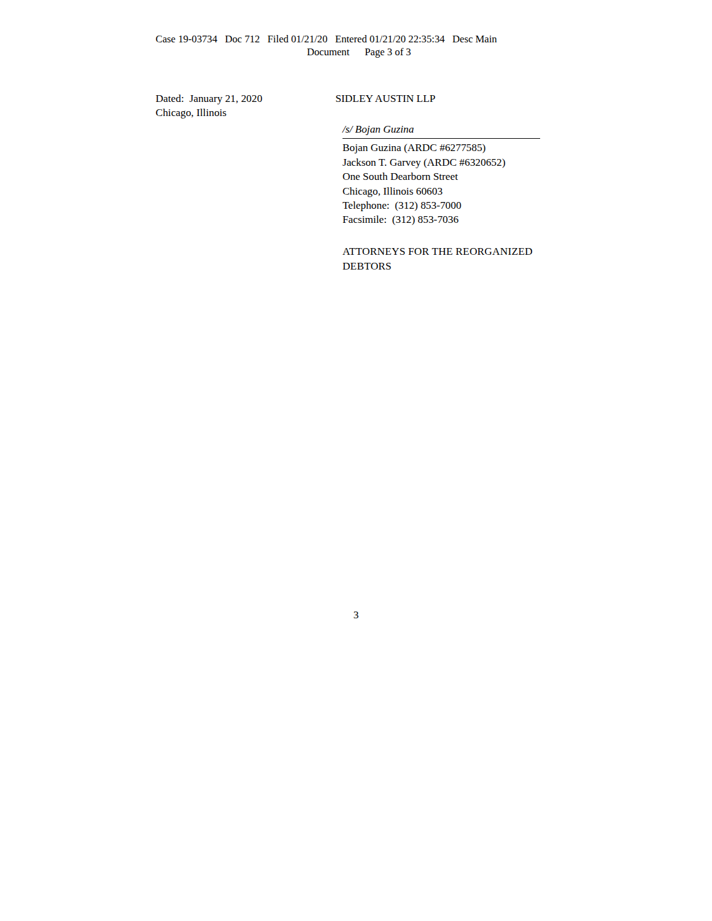Case 19-03734 Doc 712 Filed 01/21/20 Entered 01/21/20 22:35:34 Desc Main Document Page 3 of 3
Dated: January 21, 2020
Chicago, Illinois
SIDLEY AUSTIN LLP
/s/ Bojan Guzina
Bojan Guzina (ARDC #6277585)
Jackson T. Garvey (ARDC #6320652)
One South Dearborn Street
Chicago, Illinois 60603
Telephone: (312) 853-7000
Facsimile: (312) 853-7036
ATTORNEYS FOR THE REORGANIZED DEBTORS
3